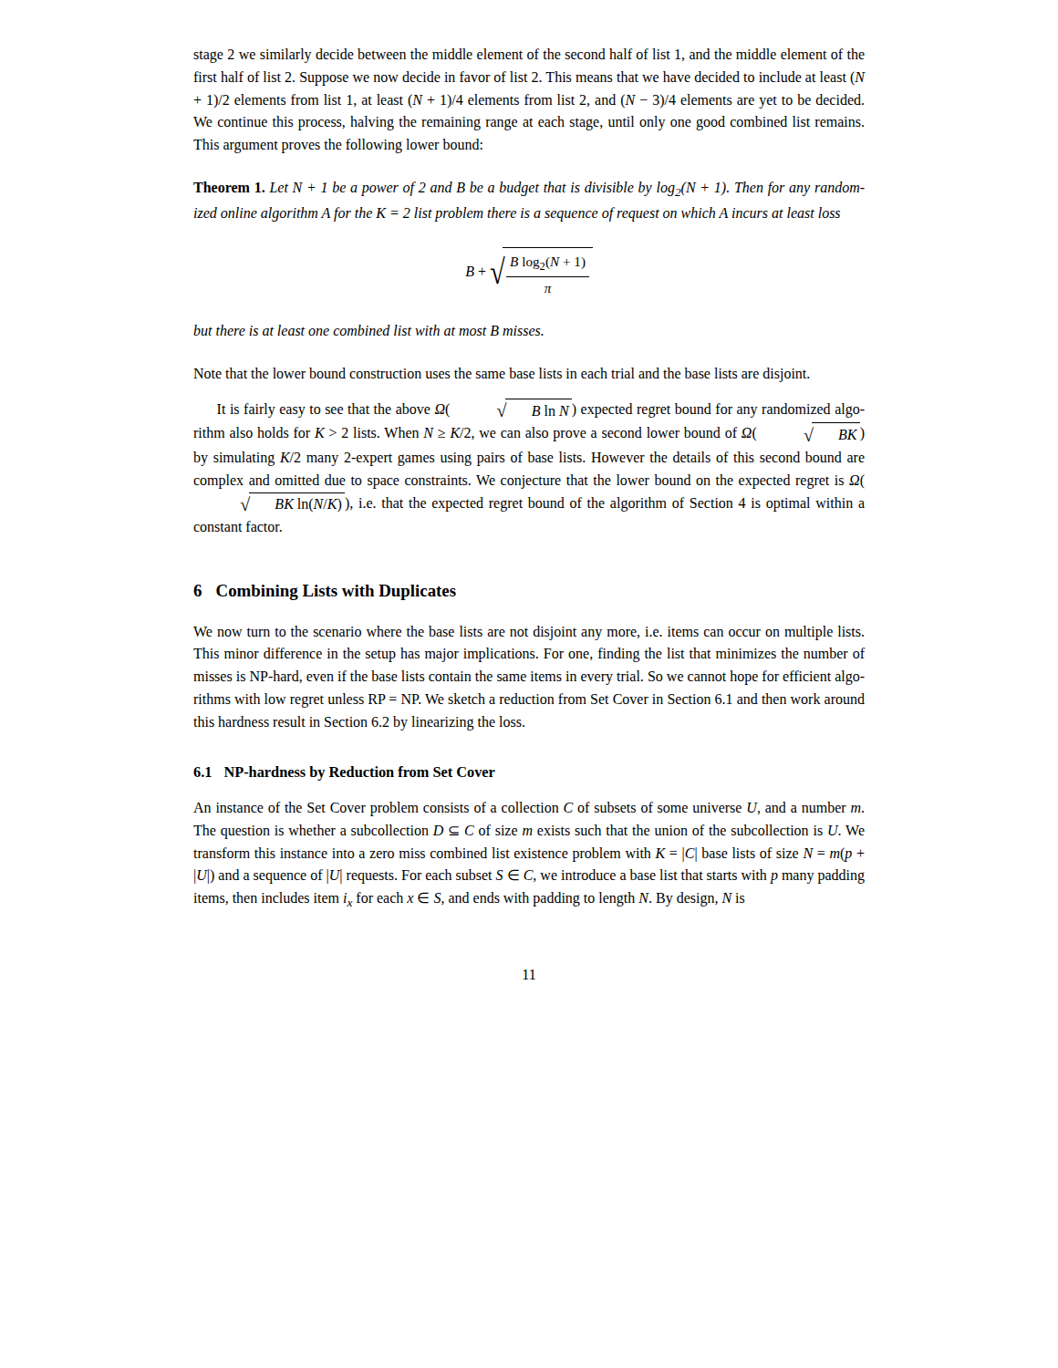stage 2 we similarly decide between the middle element of the second half of list 1, and the middle element of the first half of list 2. Suppose we now decide in favor of list 2. This means that we have decided to include at least (N + 1)/2 elements from list 1, at least (N + 1)/4 elements from list 2, and (N − 3)/4 elements are yet to be decided. We continue this process, halving the remaining range at each stage, until only one good combined list remains. This argument proves the following lower bound:
Theorem 1. Let N + 1 be a power of 2 and B be a budget that is divisible by log2(N + 1). Then for any randomized online algorithm A for the K = 2 list problem there is a sequence of request on which A incurs at least loss
B + √B log2(N + 1) π
but there is at least one combined list with at most B misses.
Note that the lower bound construction uses the same base lists in each trial and the base lists are disjoint.
It is fairly easy to see that the above Ω(√B ln N) expected regret bound for any randomized algorithm also holds for K > 2 lists. When N ≥ K/2, we can also prove a second lower bound of Ω(√BK) by simulating K/2 many 2-expert games using pairs of base lists. However the details of this second bound are complex and omitted due to space constraints. We conjecture that the lower bound on the expected regret is Ω(√BK ln(N/K)), i.e. that the expected regret bound of the algorithm of Section 4 is optimal within a constant factor.
6 Combining Lists with Duplicates
We now turn to the scenario where the base lists are not disjoint any more, i.e. items can occur on multiple lists. This minor difference in the setup has major implications. For one, finding the list that minimizes the number of misses is NP-hard, even if the base lists contain the same items in every trial. So we cannot hope for efficient algorithms with low regret unless RP = NP. We sketch a reduction from Set Cover in Section 6.1 and then work around this hardness result in Section 6.2 by linearizing the loss.
6.1 NP-hardness by Reduction from Set Cover
An instance of the Set Cover problem consists of a collection C of subsets of some universe U, and a number m. The question is whether a subcollection D ⊆ C of size m exists such that the union of the subcollection is U. We transform this instance into a zero miss combined list existence problem with K = |C| base lists of size N = m(p + |U|) and a sequence of |U| requests. For each subset S ∈ C, we introduce a base list that starts with p many padding items, then includes item ix for each x ∈ S, and ends with padding to length N. By design, N is
11